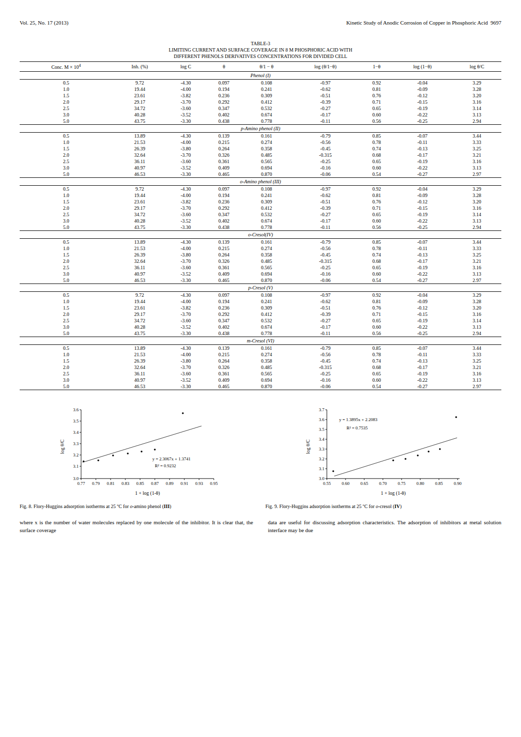Vol. 25, No. 17 (2013) Kinetic Study of Anodic Corrosion of Copper in Phosphoric Acid 9697
TABLE-3
LIMITING CURRENT AND SURFACE COVERAGE IN 8 M PHOSPHORIC ACID WITH
DIFFERENT PHENOLS DERIVATIVES CONCENTRATIONS FOR DIVIDED CELL
| Conc. M × 10 4 | Inh. (%) | log C | θ | θ/1 − θ | log (θ/1−θ) | 1−θ | log (1−θ) | log θ/C |
| --- | --- | --- | --- | --- | --- | --- | --- | --- |
| Phenol (I) |
| 0.5 | 9.72 | -4.30 | 0.097 | 0.108 | -0.97 | 0.92 | -0.04 | 3.29 |
| 1.0 | 19.44 | -4.00 | 0.194 | 0.241 | -0.62 | 0.81 | -0.09 | 3.28 |
| 1.5 | 23.61 | -3.82 | 0.236 | 0.309 | -0.51 | 0.76 | -0.12 | 3.20 |
| 2.0 | 29.17 | -3.70 | 0.292 | 0.412 | -0.39 | 0.71 | -0.15 | 3.16 |
| 2.5 | 34.72 | -3.60 | 0.347 | 0.532 | -0.27 | 0.65 | -0.19 | 3.14 |
| 3.0 | 40.28 | -3.52 | 0.402 | 0.674 | -0.17 | 0.60 | -0.22 | 3.13 |
| 5.0 | 43.75 | -3.30 | 0.438 | 0.778 | -0.11 | 0.56 | -0.25 | 2.94 |
| p -Amino phenol (II) |
| 0.5 | 13.89 | -4.30 | 0.139 | 0.161 | -0.79 | 0.85 | -0.07 | 3.44 |
| 1.0 | 21.53 | -4.00 | 0.215 | 0.274 | -0.56 | 0.78 | -0.11 | 3.33 |
| 1.5 | 26.39 | -3.80 | 0.264 | 0.358 | -0.45 | 0.74 | -0.13 | 3.25 |
| 2.0 | 32.64 | -3.70 | 0.326 | 0.485 | -0.315 | 0.68 | -0.17 | 3.21 |
| 2.5 | 36.11 | -3.60 | 0.361 | 0.565 | -0.25 | 0.65 | -0.19 | 3.16 |
| 3.0 | 40.97 | -3.52 | 0.409 | 0.694 | -0.16 | 0.60 | -0.22 | 3.13 |
| 5.0 | 46.53 | -3.30 | 0.465 | 0.870 | -0.06 | 0.54 | -0.27 | 2.97 |
| o -Amino phenol (III) |
| 0.5 | 9.72 | -4.30 | 0.097 | 0.108 | -0.97 | 0.92 | -0.04 | 3.29 |
| 1.0 | 19.44 | -4.00 | 0.194 | 0.241 | -0.62 | 0.81 | -0.09 | 3.28 |
| 1.5 | 23.61 | -3.82 | 0.236 | 0.309 | -0.51 | 0.76 | -0.12 | 3.20 |
| 2.0 | 29.17 | -3.70 | 0.292 | 0.412 | -0.39 | 0.71 | -0.15 | 3.16 |
| 2.5 | 34.72 | -3.60 | 0.347 | 0.532 | -0.27 | 0.65 | -0.19 | 3.14 |
| 3.0 | 40.28 | -3.52 | 0.402 | 0.674 | -0.17 | 0.60 | -0.22 | 3.13 |
| 5.0 | 43.75 | -3.30 | 0.438 | 0.778 | -0.11 | 0.56 | -0.25 | 2.94 |
| o -Cresol(IV) |
| 0.5 | 13.89 | -4.30 | 0.139 | 0.161 | -0.79 | 0.85 | -0.07 | 3.44 |
| 1.0 | 21.53 | -4.00 | 0.215 | 0.274 | -0.56 | 0.78 | -0.11 | 3.33 |
| 1.5 | 26.39 | -3.80 | 0.264 | 0.358 | -0.45 | 0.74 | -0.13 | 3.25 |
| 2.0 | 32.64 | -3.70 | 0.326 | 0.485 | -0.315 | 0.68 | -0.17 | 3.21 |
| 2.5 | 36.11 | -3.60 | 0.361 | 0.565 | -0.25 | 0.65 | -0.19 | 3.16 |
| 3.0 | 40.97 | -3.52 | 0.409 | 0.694 | -0.16 | 0.60 | -0.22 | 3.13 |
| 5.0 | 46.53 | -3.30 | 0.465 | 0.870 | -0.06 | 0.54 | -0.27 | 2.97 |
| p -Cresol (V) |
| 0.5 | 9.72 | -4.30 | 0.097 | 0.108 | -0.97 | 0.92 | -0.04 | 3.29 |
| 1.0 | 19.44 | -4.00 | 0.194 | 0.241 | -0.62 | 0.81 | -0.09 | 3.28 |
| 1.5 | 23.61 | -3.82 | 0.236 | 0.309 | -0.51 | 0.76 | -0.12 | 3.20 |
| 2.0 | 29.17 | -3.70 | 0.292 | 0.412 | -0.39 | 0.71 | -0.15 | 3.16 |
| 2.5 | 34.72 | -3.60 | 0.347 | 0.532 | -0.27 | 0.65 | -0.19 | 3.14 |
| 3.0 | 40.28 | -3.52 | 0.402 | 0.674 | -0.17 | 0.60 | -0.22 | 3.13 |
| 5.0 | 43.75 | -3.30 | 0.438 | 0.778 | -0.11 | 0.56 | -0.25 | 2.94 |
| m -Cresol (VI) |
| 0.5 | 13.89 | -4.30 | 0.139 | 0.161 | -0.79 | 0.85 | -0.07 | 3.44 |
| 1.0 | 21.53 | -4.00 | 0.215 | 0.274 | -0.56 | 0.78 | -0.11 | 3.33 |
| 1.5 | 26.39 | -3.80 | 0.264 | 0.358 | -0.45 | 0.74 | -0.13 | 3.25 |
| 2.0 | 32.64 | -3.70 | 0.326 | 0.485 | -0.315 | 0.68 | -0.17 | 3.21 |
| 2.5 | 36.11 | -3.60 | 0.361 | 0.565 | -0.25 | 0.65 | -0.19 | 3.16 |
| 3.0 | 40.97 | -3.52 | 0.409 | 0.694 | -0.16 | 0.60 | -0.22 | 3.13 |
| 5.0 | 46.53 | -3.30 | 0.465 | 0.870 | -0.06 | 0.54 | -0.27 | 2.97 |
3.6 3.5 3.4 3.3 3.2 3.1 3.0 0.77 0.79 0.81 0.83 0.85 0.87 0.89 0.91 0.93 0.95 log θ/C 1 + log (1-θ) y = 2.3067x + 1.3741 R² = 0.9232
Fig. 8. Flory-Huggins adsorption isotherms at 25 ºC for o-amino phenol (III)
3.7 3.6 3.5 3.4 3.3 3.2 3.1 3.0 0.55 0.60 0.65 0.70 0.75 0.80 0.85 0.90 log θ/C 1 + log (1-θ) y = 1.3895x + 2.2083 R² = 0.7535
Fig. 9. Flory-Huggins adsorption isotherms at 25 ºC for o-cresol (IV)
where x is the number of water molecules replaced by one molecule of the inhibitor. It is clear that, the surface coverage
data are useful for discussing adsorption characteristics. The adsorption of inhibitors at metal solution interface may be due